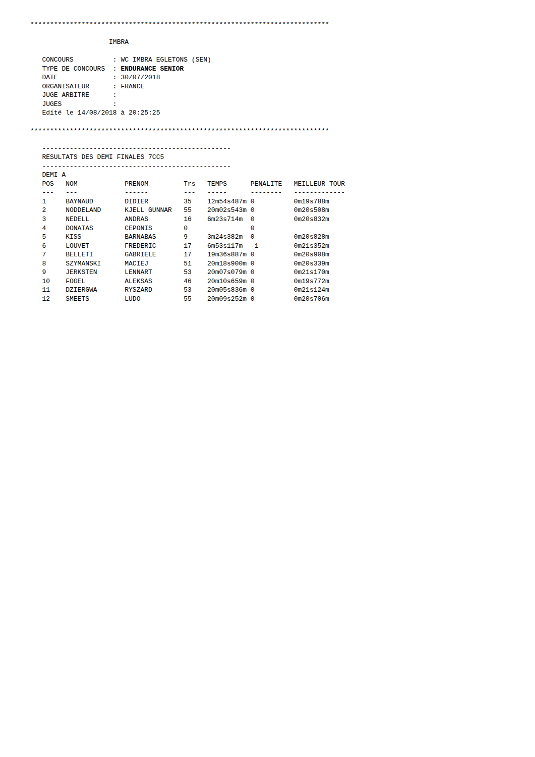****************************************************************************

                    IMBRA

   CONCOURS          : WC IMBRA EGLETONS (SEN)
   TYPE DE CONCOURS  : ENDURANCE SENIOR
   DATE              : 30/07/2018
   ORGANISATEUR      : FRANCE
   JUGE ARBITRE      :
   JUGES             :
   Edité le 14/08/2018 à 20:25:25

****************************************************************************

   ------------------------------------------------
   RESULTATS DES DEMI FINALES 7CC5
   ------------------------------------------------
   DEMI A
   POS   NOM            PRENOM         Trs   TEMPS      PENALITE   MEILLEUR TOUR
   ---   ---            ------         ---   -----      --------   -------------
   1     BAYNAUD        DIDIER         35    12m54s487m 0          0m19s788m
   2     NODDELAND      KJELL GUNNAR   55    20m02s543m 0          0m20s508m
   3     NEDELL         ANDRAS         16    6m23s714m  0          0m20s832m
   4     DONATAS        CEPONIS        0                0
   5     KISS           BARNABAS       9     3m24s382m  0          0m20s828m
   6     LOUVET         FREDERIC       17    6m53s117m  -1         0m21s352m
   7     BELLETI        GABRIELE       17    19m36s887m 0          0m20s908m
   8     SZYMANSKI      MACIEJ         51    20m18s900m 0          0m20s339m
   9     JERKSTEN       LENNART        53    20m07s079m 0          0m21s170m
   10    FOGEL          ALEKSAS        46    20m10s659m 0          0m19s772m
   11    DZIERGWA       RYSZARD        53    20m05s836m 0          0m21s124m
   12    SMEETS         LUDO           55    20m09s252m 0          0m20s706m